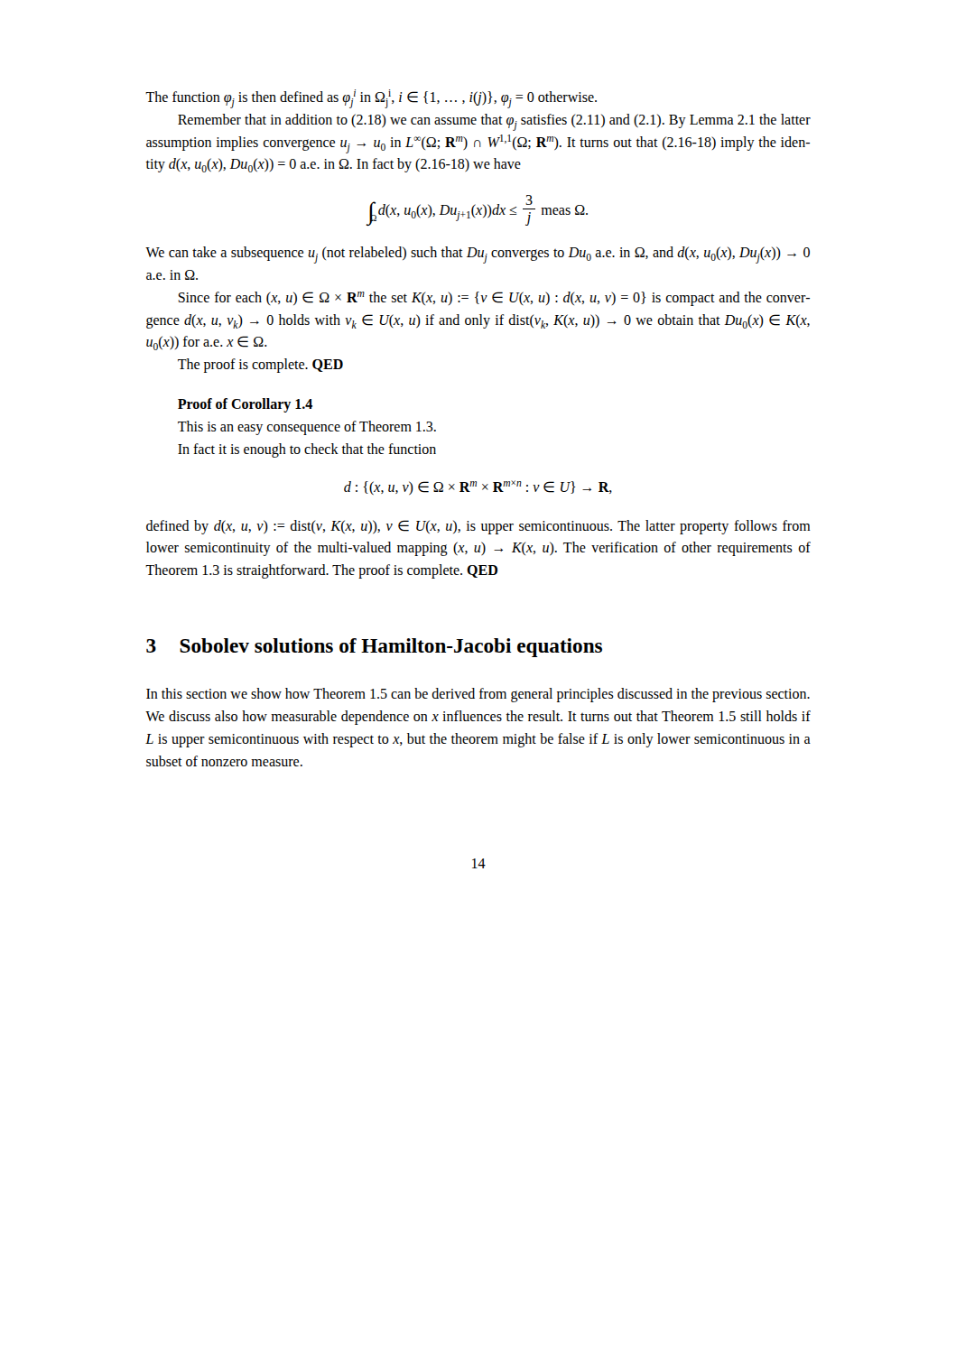The function φj is then defined as φji in Ωji, i ∈ {1, … , i(j)}, φj = 0 otherwise.
Remember that in addition to (2.18) we can assume that φj satisfies (2.11) and (2.1). By Lemma 2.1 the latter assumption implies convergence uj → u0 in L∞(Ω; Rm) ∩ W1,1(Ω; Rm). It turns out that (2.16-18) imply the identity d(x, u0(x), Du0(x)) = 0 a.e. in Ω. In fact by (2.16-18) we have
∫Ωd(x, u0(x), Duj+1(x))dx ≤ 3 j meas Ω.
We can take a subsequence uj (not relabeled) such that Duj converges to Du0 a.e. in Ω, and d(x, u0(x), Duj(x)) → 0 a.e. in Ω.
Since for each (x, u) ∈ Ω × Rm the set K(x, u) := {v ∈ U(x, u) : d(x, u, v) = 0} is compact and the convergence d(x, u, vk) → 0 holds with vk ∈ U(x, u) if and only if dist(vk, K(x, u)) → 0 we obtain that Du0(x) ∈ K(x, u0(x)) for a.e. x ∈ Ω.
The proof is complete. QED
Proof of Corollary 1.4
This is an easy consequence of Theorem 1.3.
In fact it is enough to check that the function
d : {(x, u, v) ∈ Ω × Rm × Rm×n : v ∈ U} → R,
defined by d(x, u, v) := dist(v, K(x, u)), v ∈ U(x, u), is upper semicontinuous. The latter property follows from lower semicontinuity of the multi-valued mapping (x, u) → K(x, u). The verification of other requirements of Theorem 1.3 is straightforward. The proof is complete. QED
3 Sobolev solutions of Hamilton-Jacobi equations
In this section we show how Theorem 1.5 can be derived from general principles discussed in the previous section. We discuss also how measurable dependence on x influences the result. It turns out that Theorem 1.5 still holds if L is upper semicontinuous with respect to x, but the theorem might be false if L is only lower semicontinuous in a subset of nonzero measure.
14